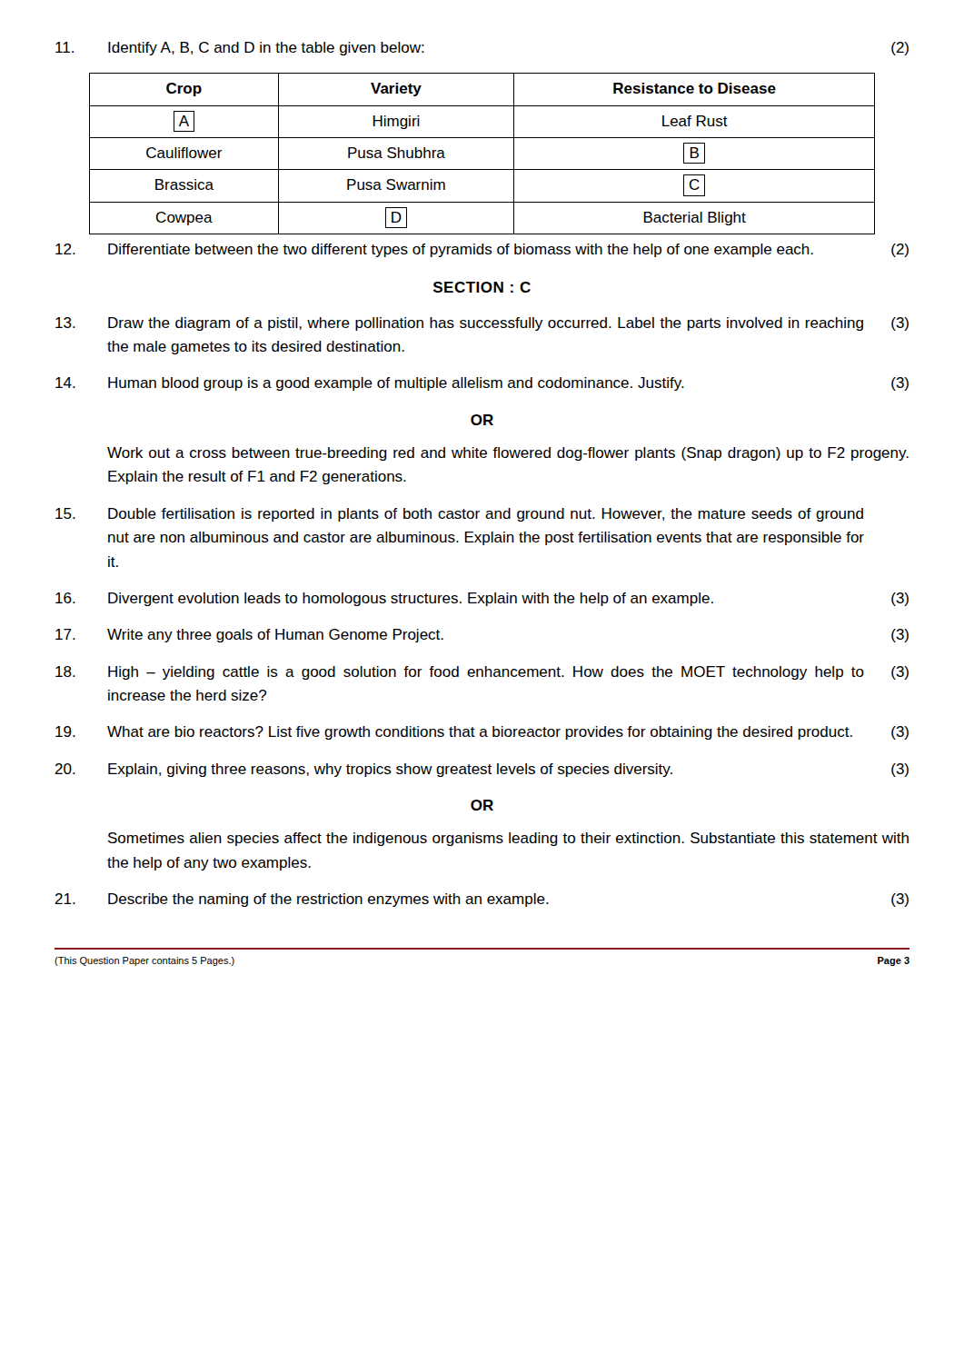11.
Identify A, B, C and D in the table given below:
(2)
| Crop | Variety | Resistance to Disease |
| --- | --- | --- |
| A | Himgiri | Leaf Rust |
| Cauliflower | Pusa Shubhra | B |
| Brassica | Pusa Swarnim | C |
| Cowpea | D | Bacterial Blight |
12.
Differentiate between the two different types of pyramids of biomass with the help of one example each.
(2)
SECTION : C
13.
Draw the diagram of a pistil, where pollination has successfully occurred. Label the parts involved in reaching the male gametes to its desired destination.
(3)
14.
Human blood group is a good example of multiple allelism and codominance. Justify.
(3)
OR
Work out a cross between true-breeding red and white flowered dog-flower plants (Snap dragon) up to F2 progeny. Explain the result of F1 and F2 generations.
15.
Double fertilisation is reported in plants of both castor and ground nut. However, the mature seeds of ground nut are non albuminous and castor are albuminous. Explain the post fertilisation events that are responsible for it.
16.
Divergent evolution leads to homologous structures. Explain with the help of an example.
(3)
17.
Write any three goals of Human Genome Project.
(3)
18.
High – yielding cattle is a good solution for food enhancement. How does the MOET technology help to increase the herd size?
(3)
19.
What are bio reactors? List five growth conditions that a bioreactor provides for obtaining the desired product.
(3)
20.
Explain, giving three reasons, why tropics show greatest levels of species diversity.
(3)
OR
Sometimes alien species affect the indigenous organisms leading to their extinction. Substantiate this statement with the help of any two examples.
21.
Describe the naming of the restriction enzymes with an example.
(3)
(This Question Paper contains 5 Pages.)
Page 3